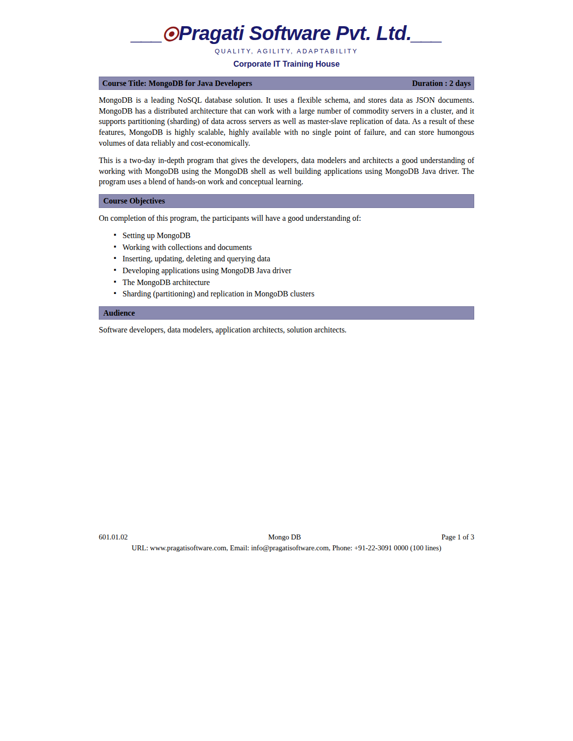___⦿Pragati Software Pvt. Ltd.___
QUALITY, AGILITY, ADAPTABILITY
Corporate IT Training House
Course Title: MongoDB for Java Developers Duration : 2 days
MongoDB is a leading NoSQL database solution. It uses a flexible schema, and stores data as JSON documents. MongoDB has a distributed architecture that can work with a large number of commodity servers in a cluster, and it supports partitioning (sharding) of data across servers as well as master-slave replication of data. As a result of these features, MongoDB is highly scalable, highly available with no single point of failure, and can store humongous volumes of data reliably and cost-economically.
This is a two-day in-depth program that gives the developers, data modelers and architects a good understanding of working with MongoDB using the MongoDB shell as well building applications using MongoDB Java driver. The program uses a blend of hands-on work and conceptual learning.
Course Objectives
On completion of this program, the participants will have a good understanding of:
Setting up MongoDB
Working with collections and documents
Inserting, updating, deleting and querying data
Developing applications using MongoDB Java driver
The MongoDB architecture
Sharding (partitioning) and replication in MongoDB clusters
Audience
Software developers, data modelers, application architects, solution architects.
601.01.02 Mongo DB Page 1 of 3
URL: www.pragatisoftware.com, Email: info@pragatisoftware.com, Phone: +91-22-3091 0000 (100 lines)